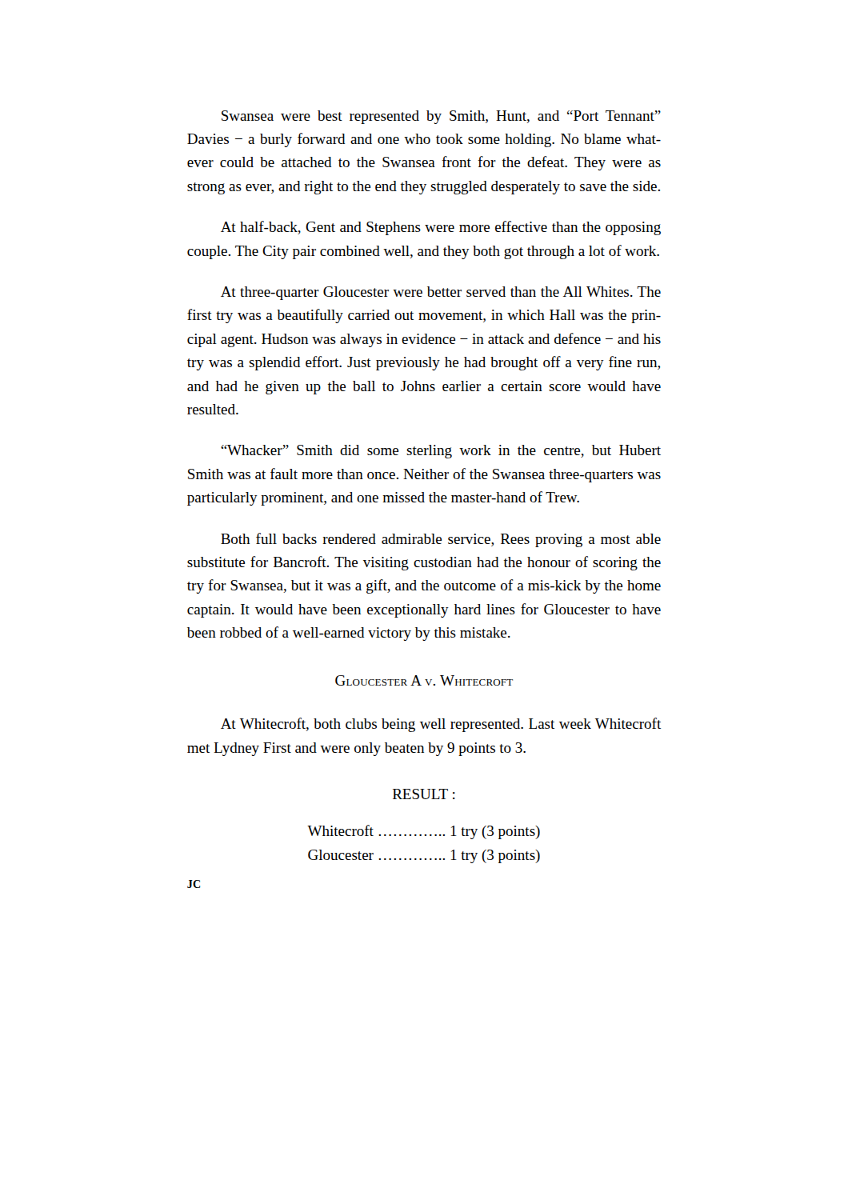Swansea were best represented by Smith, Hunt, and “Port Tennant” Davies − a burly forward and one who took some holding. No blame whatever could be attached to the Swansea front for the defeat. They were as strong as ever, and right to the end they struggled desperately to save the side.
At half-back, Gent and Stephens were more effective than the opposing couple. The City pair combined well, and they both got through a lot of work.
At three-quarter Gloucester were better served than the All Whites. The first try was a beautifully carried out movement, in which Hall was the principal agent. Hudson was always in evidence − in attack and defence − and his try was a splendid effort. Just previously he had brought off a very fine run, and had he given up the ball to Johns earlier a certain score would have resulted.
“Whacker” Smith did some sterling work in the centre, but Hubert Smith was at fault more than once. Neither of the Swansea three-quarters was particularly prominent, and one missed the master-hand of Trew.
Both full backs rendered admirable service, Rees proving a most able substitute for Bancroft. The visiting custodian had the honour of scoring the try for Swansea, but it was a gift, and the outcome of a mis-kick by the home captain. It would have been exceptionally hard lines for Gloucester to have been robbed of a well-earned victory by this mistake.
Gloucester A v. Whitecroft
At Whitecroft, both clubs being well represented. Last week Whitecroft met Lydney First and were only beaten by 9 points to 3.
RESULT :
Whitecroft ………….. 1 try (3 points)
Gloucester ………….. 1 try (3 points)
JC